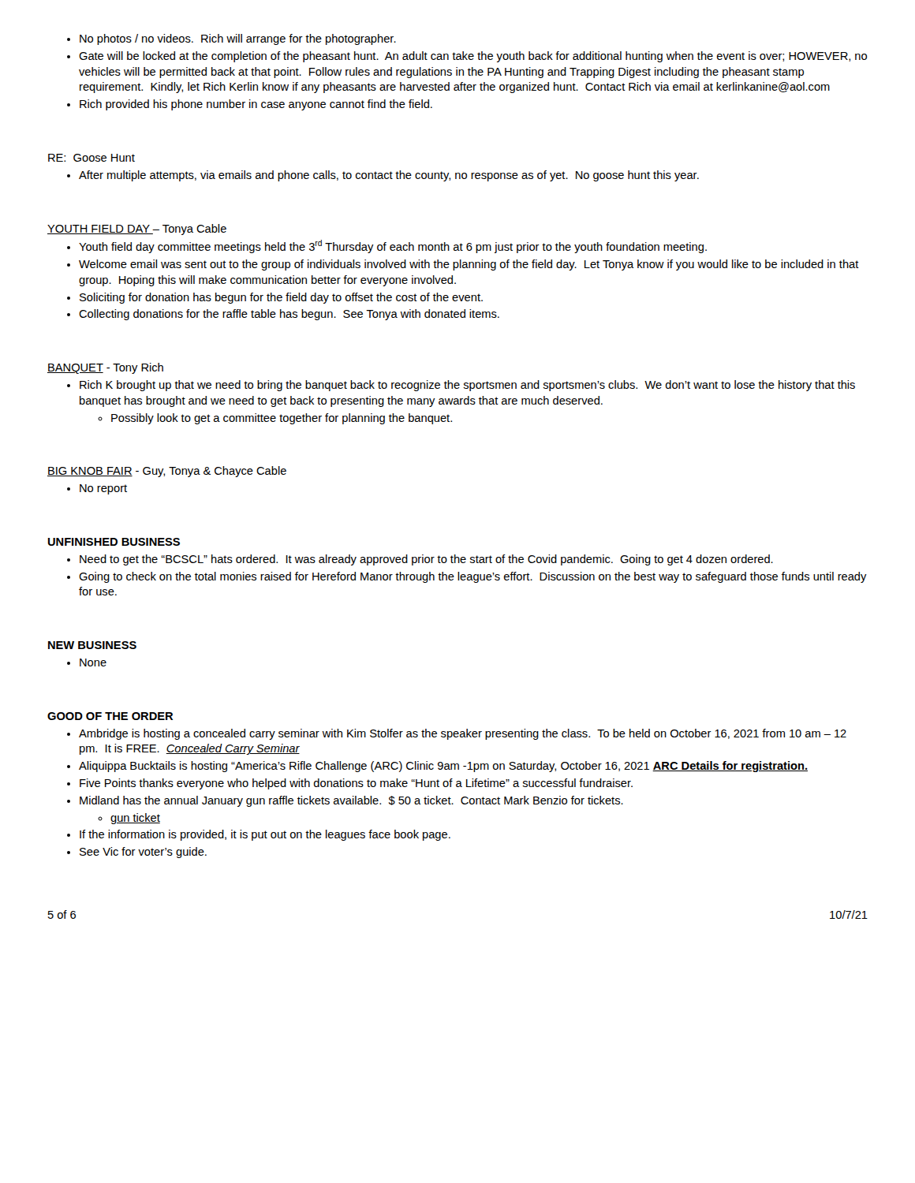No photos / no videos. Rich will arrange for the photographer.
Gate will be locked at the completion of the pheasant hunt. An adult can take the youth back for additional hunting when the event is over; HOWEVER, no vehicles will be permitted back at that point. Follow rules and regulations in the PA Hunting and Trapping Digest including the pheasant stamp requirement. Kindly, let Rich Kerlin know if any pheasants are harvested after the organized hunt. Contact Rich via email at kerlinkanine@aol.com
Rich provided his phone number in case anyone cannot find the field.
RE: Goose Hunt
After multiple attempts, via emails and phone calls, to contact the county, no response as of yet. No goose hunt this year.
YOUTH FIELD DAY – Tonya Cable
Youth field day committee meetings held the 3rd Thursday of each month at 6 pm just prior to the youth foundation meeting.
Welcome email was sent out to the group of individuals involved with the planning of the field day. Let Tonya know if you would like to be included in that group. Hoping this will make communication better for everyone involved.
Soliciting for donation has begun for the field day to offset the cost of the event.
Collecting donations for the raffle table has begun. See Tonya with donated items.
BANQUET - Tony Rich
Rich K brought up that we need to bring the banquet back to recognize the sportsmen and sportsmen’s clubs. We don’t want to lose the history that this banquet has brought and we need to get back to presenting the many awards that are much deserved.
Possibly look to get a committee together for planning the banquet.
BIG KNOB FAIR - Guy, Tonya & Chayce Cable
No report
UNFINISHED BUSINESS
Need to get the “BCSCL” hats ordered. It was already approved prior to the start of the Covid pandemic. Going to get 4 dozen ordered.
Going to check on the total monies raised for Hereford Manor through the league’s effort. Discussion on the best way to safeguard those funds until ready for use.
NEW BUSINESS
None
GOOD OF THE ORDER
Ambridge is hosting a concealed carry seminar with Kim Stolfer as the speaker presenting the class. To be held on October 16, 2021 from 10 am – 12 pm. It is FREE. Concealed Carry Seminar
Aliquippa Bucktails is hosting “America’s Rifle Challenge (ARC) Clinic 9am -1pm on Saturday, October 16, 2021 ARC Details for registration.
Five Points thanks everyone who helped with donations to make “Hunt of a Lifetime” a successful fundraiser.
Midland has the annual January gun raffle tickets available. $ 50 a ticket. Contact Mark Benzio for tickets.
gun ticket
If the information is provided, it is put out on the leagues face book page.
See Vic for voter’s guide.
5 of 6 10/7/21